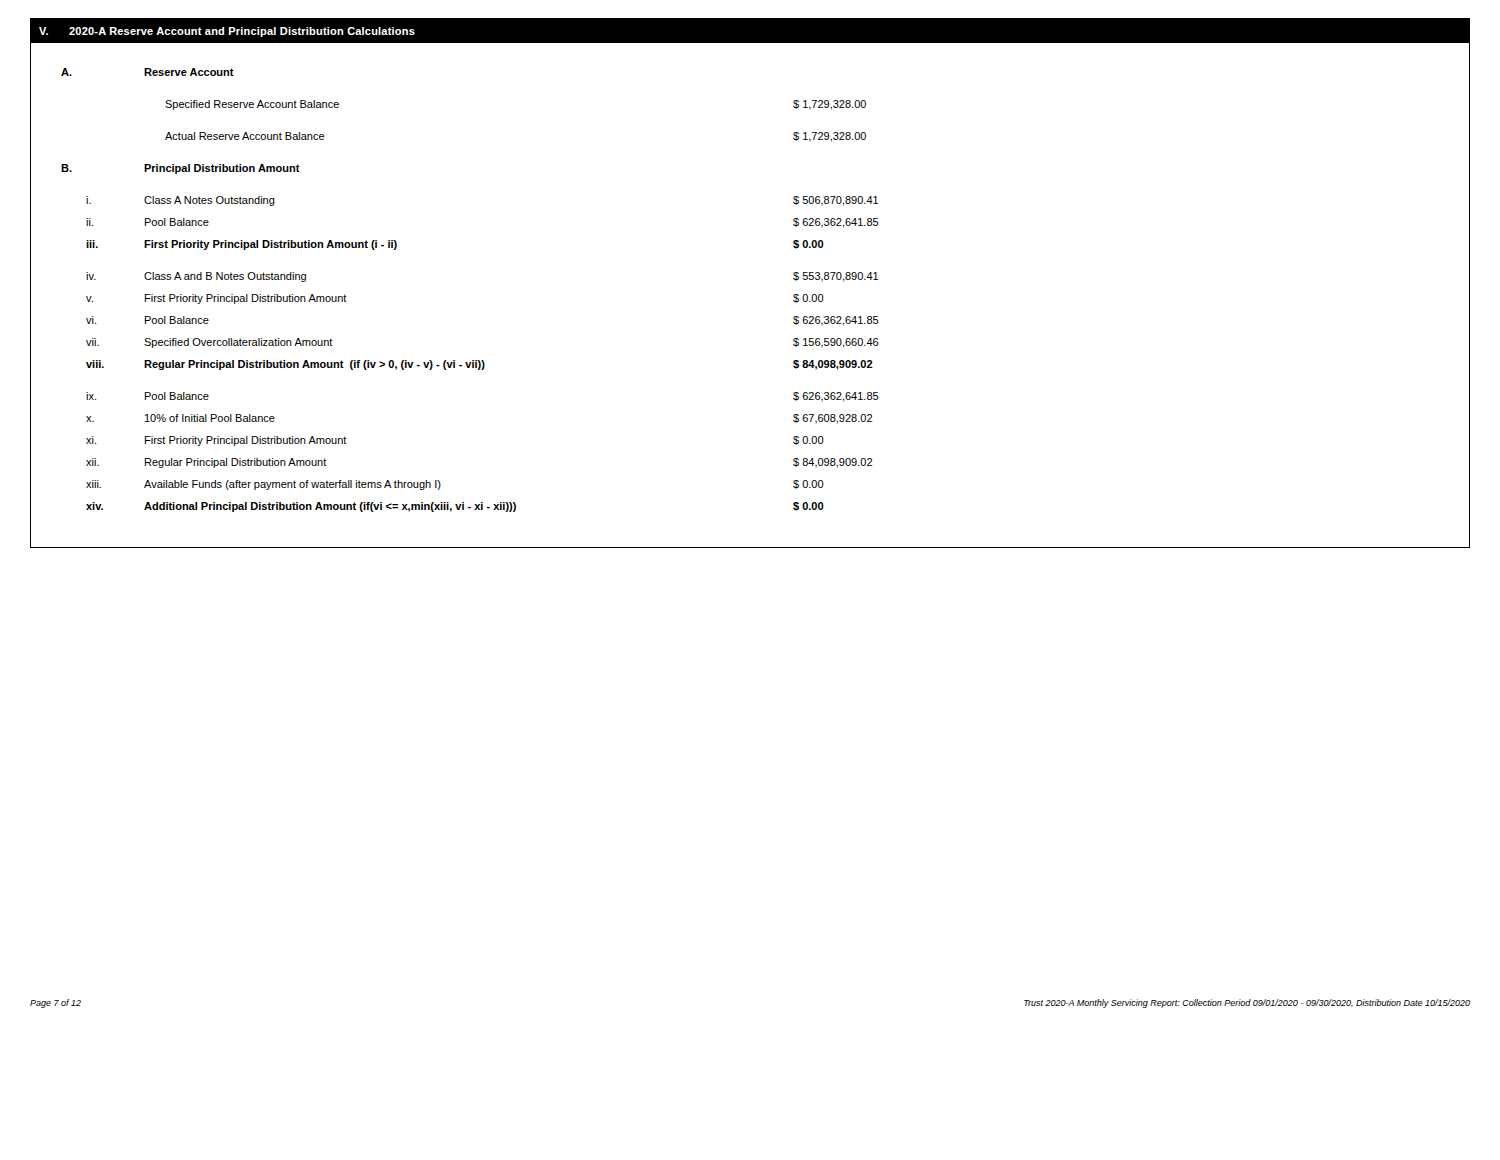V. 2020-A Reserve Account and Principal Distribution Calculations
| A. | Reserve Account |
| | Specified Reserve Account Balance | $ 1,729,328.00 | |
| | Actual Reserve Account Balance | $ 1,729,328.00 | |
| B. | Principal Distribution Amount |
| i. | Class A Notes Outstanding | $ 506,870,890.41 | |
| ii. | Pool Balance | $ 626,362,641.85 | |
| iii. | First Priority Principal Distribution Amount (i - ii) | $ 0.00 | |
| iv. | Class A and B Notes Outstanding | $ 553,870,890.41 | |
| v. | First Priority Principal Distribution Amount | $ 0.00 | |
| vi. | Pool Balance | $ 626,362,641.85 | |
| vii. | Specified Overcollateralization Amount | $ 156,590,660.46 | |
| viii. | Regular Principal Distribution Amount (if (iv > 0, (iv - v) - (vi - vii)) | $ 84,098,909.02 | |
| ix. | Pool Balance | $ 626,362,641.85 | |
| x. | 10% of Initial Pool Balance | $ 67,608,928.02 | |
| xi. | First Priority Principal Distribution Amount | $ 0.00 | |
| xii. | Regular Principal Distribution Amount | $ 84,098,909.02 | |
| xiii. | Available Funds (after payment of waterfall items A through I) | $ 0.00 | |
| xiv. | Additional Principal Distribution Amount (if(vi <= x,min(xiii, vi - xi - xii))) | $ 0.00 | |
Page 7 of 12 Trust 2020-A Monthly Servicing Report: Collection Period 09/01/2020 - 09/30/2020, Distribution Date 10/15/2020